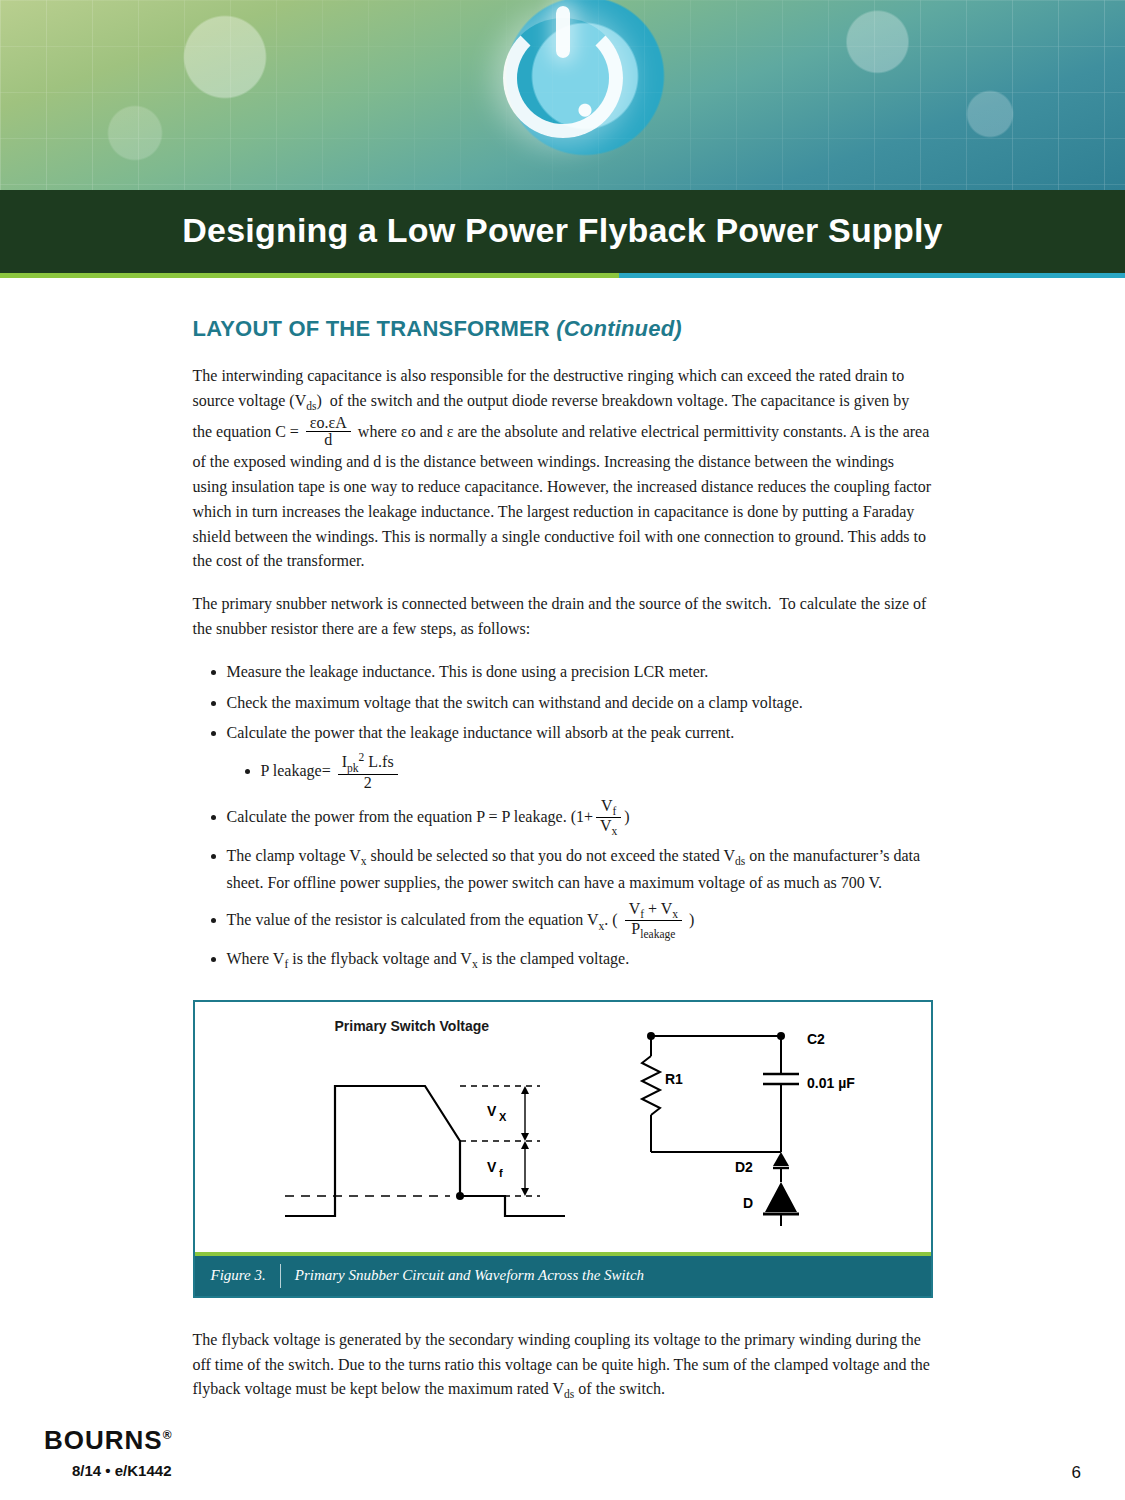Designing a Low Power Flyback Power Supply
LAYOUT OF THE TRANSFORMER (Continued)
The interwinding capacitance is also responsible for the destructive ringing which can exceed the rated drain to source voltage (Vds) of the switch and the output diode reverse breakdown voltage. The capacitance is given by the equation C = εo.εA d where εo and ε are the absolute and relative electrical permittivity constants. A is the area of the exposed winding and d is the distance between windings. Increasing the distance between the windings using insulation tape is one way to reduce capacitance. However, the increased distance reduces the coupling factor which in turn increases the leakage inductance. The largest reduction in capacitance is done by putting a Faraday shield between the windings. This is normally a single conductive foil with one connection to ground. This adds to the cost of the transformer.
The primary snubber network is connected between the drain and the source of the switch. To calculate the size of the snubber resistor there are a few steps, as follows:
Measure the leakage inductance. This is done using a precision LCR meter.
Check the maximum voltage that the switch can withstand and decide on a clamp voltage.
Calculate the power that the leakage inductance will absorb at the peak current.
P leakage= Ipk2 L.fs 2
Calculate the power from the equation P = P leakage. (1+Vf Vx)
The clamp voltage Vx should be selected so that you do not exceed the stated Vds on the manufacturer’s data sheet. For offline power supplies, the power switch can have a maximum voltage of as much as 700 V.
The value of the resistor is calculated from the equation Vx. ( Vf + Vx Pleakage )
Where Vf is the flyback voltage and Vx is the clamped voltage.
Primary Switch Voltage
V X V f
R1 C2 0.01 µF D2 D
Figure 3. Primary Snubber Circuit and Waveform Across the Switch
The flyback voltage is generated by the secondary winding coupling its voltage to the primary winding during the off time of the switch. Due to the turns ratio this voltage can be quite high. The sum of the clamped voltage and the flyback voltage must be kept below the maximum rated Vds of the switch.
BOURNS®
8/14 • e/K1442
6